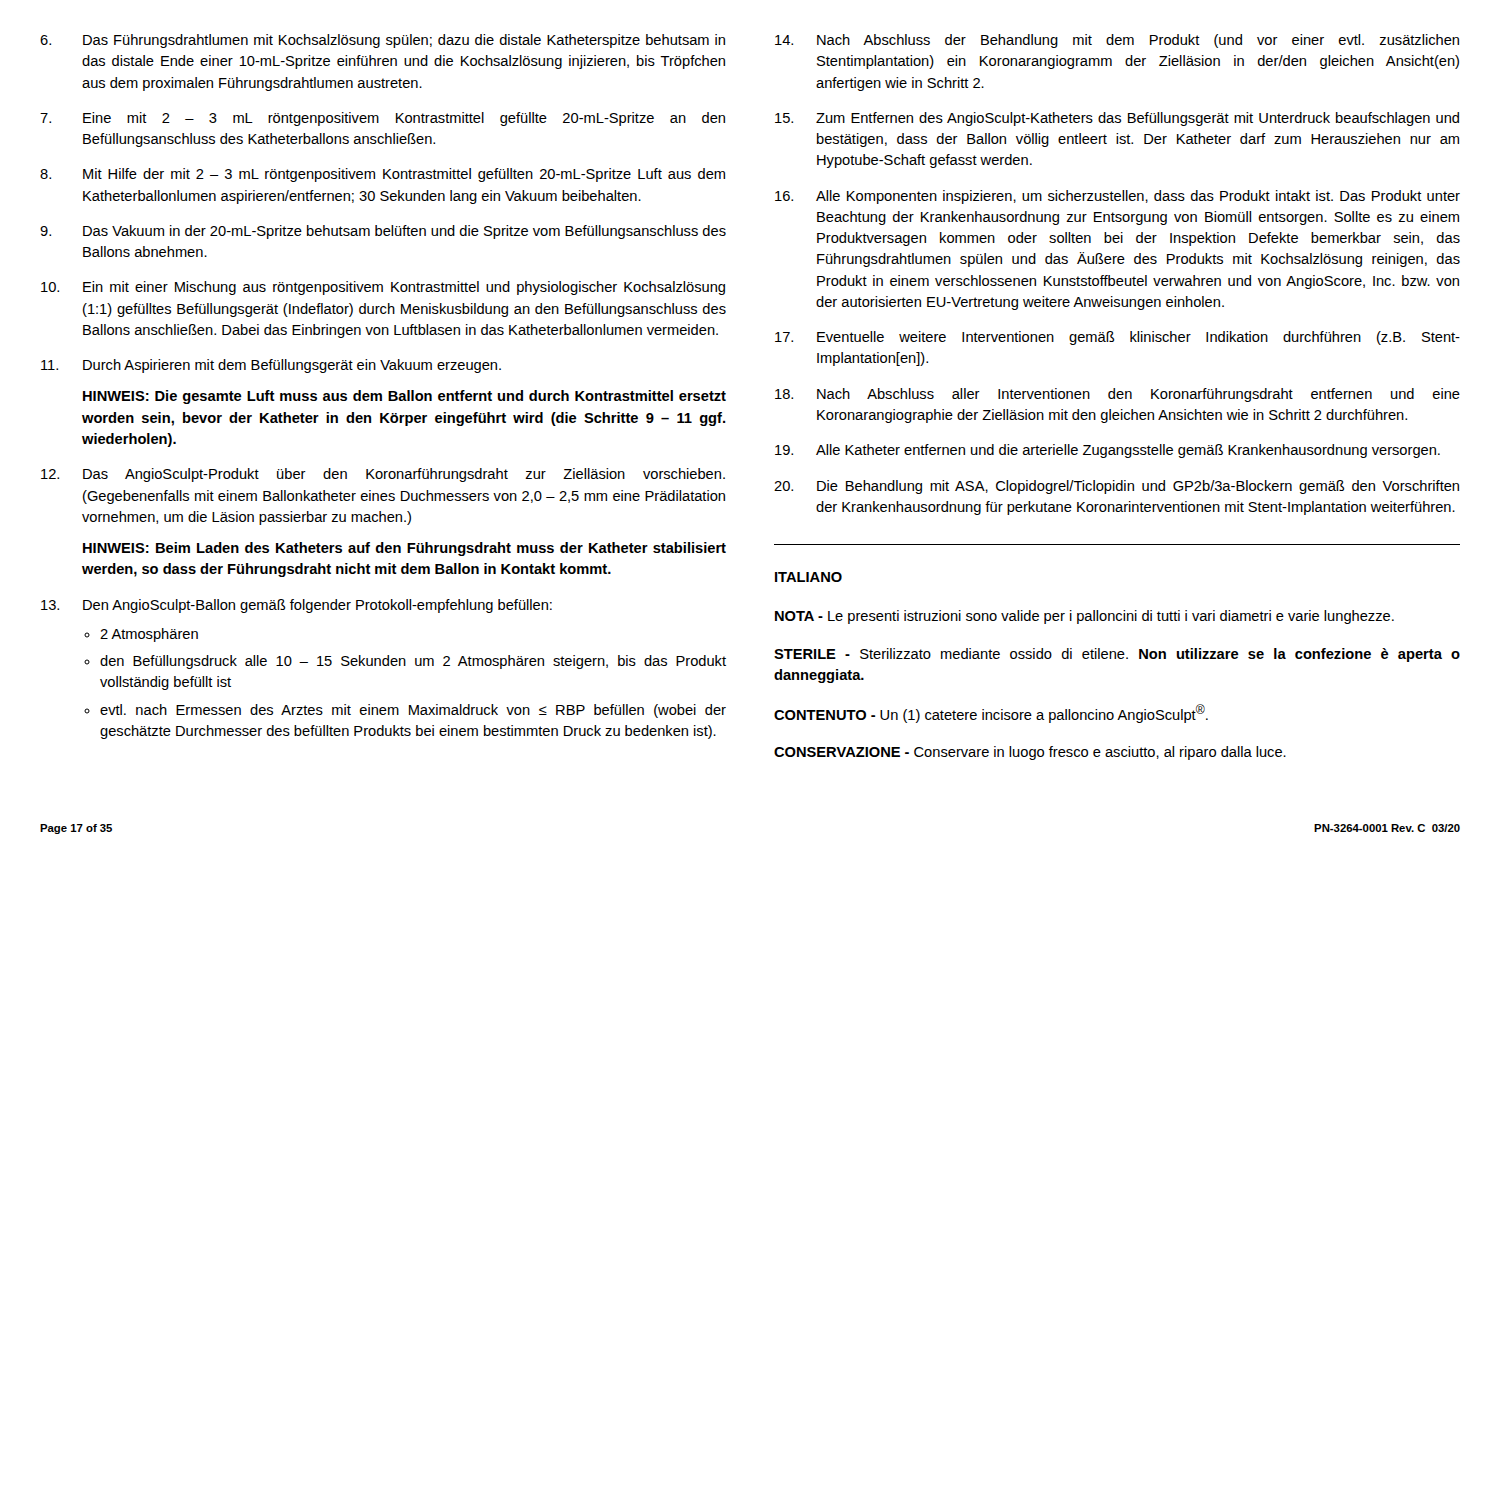6. Das Führungsdrahtlumen mit Kochsalzlösung spülen; dazu die distale Katheterspitze behutsam in das distale Ende einer 10-mL-Spritze einführen und die Kochsalzlösung injizieren, bis Tröpfchen aus dem proximalen Führungsdrahtlumen austreten.
7. Eine mit 2 – 3 mL röntgenpositivem Kontrastmittel gefüllte 20-mL-Spritze an den Befüllungsanschluss des Katheterballons anschließen.
8. Mit Hilfe der mit 2 – 3 mL röntgenpositivem Kontrastmittel gefüllten 20-mL-Spritze Luft aus dem Katheterballonlumen aspirieren/entfernen; 30 Sekunden lang ein Vakuum beibehalten.
9. Das Vakuum in der 20-mL-Spritze behutsam belüften und die Spritze vom Befüllungsanschluss des Ballons abnehmen.
10. Ein mit einer Mischung aus röntgenpositivem Kontrastmittel und physiologischer Kochsalzlösung (1:1) gefülltes Befüllungsgerät (Indeflator) durch Meniskusbildung an den Befüllungsanschluss des Ballons anschließen. Dabei das Einbringen von Luftblasen in das Katheterballonlumen vermeiden.
11. Durch Aspirieren mit dem Befüllungsgerät ein Vakuum erzeugen. HINWEIS: Die gesamte Luft muss aus dem Ballon entfernt und durch Kontrastmittel ersetzt worden sein, bevor der Katheter in den Körper eingeführt wird (die Schritte 9 – 11 ggf. wiederholen).
12. Das AngioSculpt-Produkt über den Koronarführungsdraht zur Zielläsion vorschieben. (Gegebenenfalls mit einem Ballonkatheter eines Duchmessers von 2,0 – 2,5 mm eine Prädilatation vornehmen, um die Läsion passierbar zu machen.) HINWEIS: Beim Laden des Katheters auf den Führungsdraht muss der Katheter stabilisiert werden, so dass der Führungsdraht nicht mit dem Ballon in Kontakt kommt.
13. Den AngioSculpt-Ballon gemäß folgender Protokoll-empfehlung befüllen:
2 Atmosphären
den Befüllungsdruck alle 10 – 15 Sekunden um 2 Atmosphären steigern, bis das Produkt vollständig befüllt ist
evtl. nach Ermessen des Arztes mit einem Maximaldruck von ≤ RBP befüllen (wobei der geschätzte Durchmesser des befüllten Produkts bei einem bestimmten Druck zu bedenken ist).
14. Nach Abschluss der Behandlung mit dem Produkt (und vor einer evtl. zusätzlichen Stentimplantation) ein Koronarangiogramm der Zielläsion in der/den gleichen Ansicht(en) anfertigen wie in Schritt 2.
15. Zum Entfernen des AngioSculpt-Katheters das Befüllungsgerät mit Unterdruck beaufschlagen und bestätigen, dass der Ballon völlig entleert ist. Der Katheter darf zum Herausziehen nur am Hypotube-Schaft gefasst werden.
16. Alle Komponenten inspizieren, um sicherzustellen, dass das Produkt intakt ist. Das Produkt unter Beachtung der Krankenhausordnung zur Entsorgung von Biomüll entsorgen. Sollte es zu einem Produktversagen kommen oder sollten bei der Inspektion Defekte bemerkbar sein, das Führungsdrahtlumen spülen und das Äußere des Produkts mit Kochsalzlösung reinigen, das Produkt in einem verschlossenen Kunststoffbeutel verwahren und von AngioScore, Inc. bzw. von der autorisierten EU-Vertretung weitere Anweisungen einholen.
17. Eventuelle weitere Interventionen gemäß klinischer Indikation durchführen (z.B. Stent-Implantation[en]).
18. Nach Abschluss aller Interventionen den Koronarführungsdraht entfernen und eine Koronarangiographie der Zielläsion mit den gleichen Ansichten wie in Schritt 2 durchführen.
19. Alle Katheter entfernen und die arterielle Zugangsstelle gemäß Krankenhausordnung versorgen.
20. Die Behandlung mit ASA, Clopidogrel/Ticlopidin und GP2b/3a-Blockern gemäß den Vorschriften der Krankenhausordnung für perkutane Koronarinterventionen mit Stent-Implantation weiterführen.
ITALIANO
NOTA - Le presenti istruzioni sono valide per i palloncini di tutti i vari diametri e varie lunghezze.
STERILE - Sterilizzato mediante ossido di etilene. Non utilizzare se la confezione è aperta o danneggiata.
CONTENUTO - Un (1) catetere incisore a palloncino AngioSculpt®.
CONSERVAZIONE - Conservare in luogo fresco e asciutto, al riparo dalla luce.
Page 17 of 35 PN-3264-0001 Rev. C 03/20